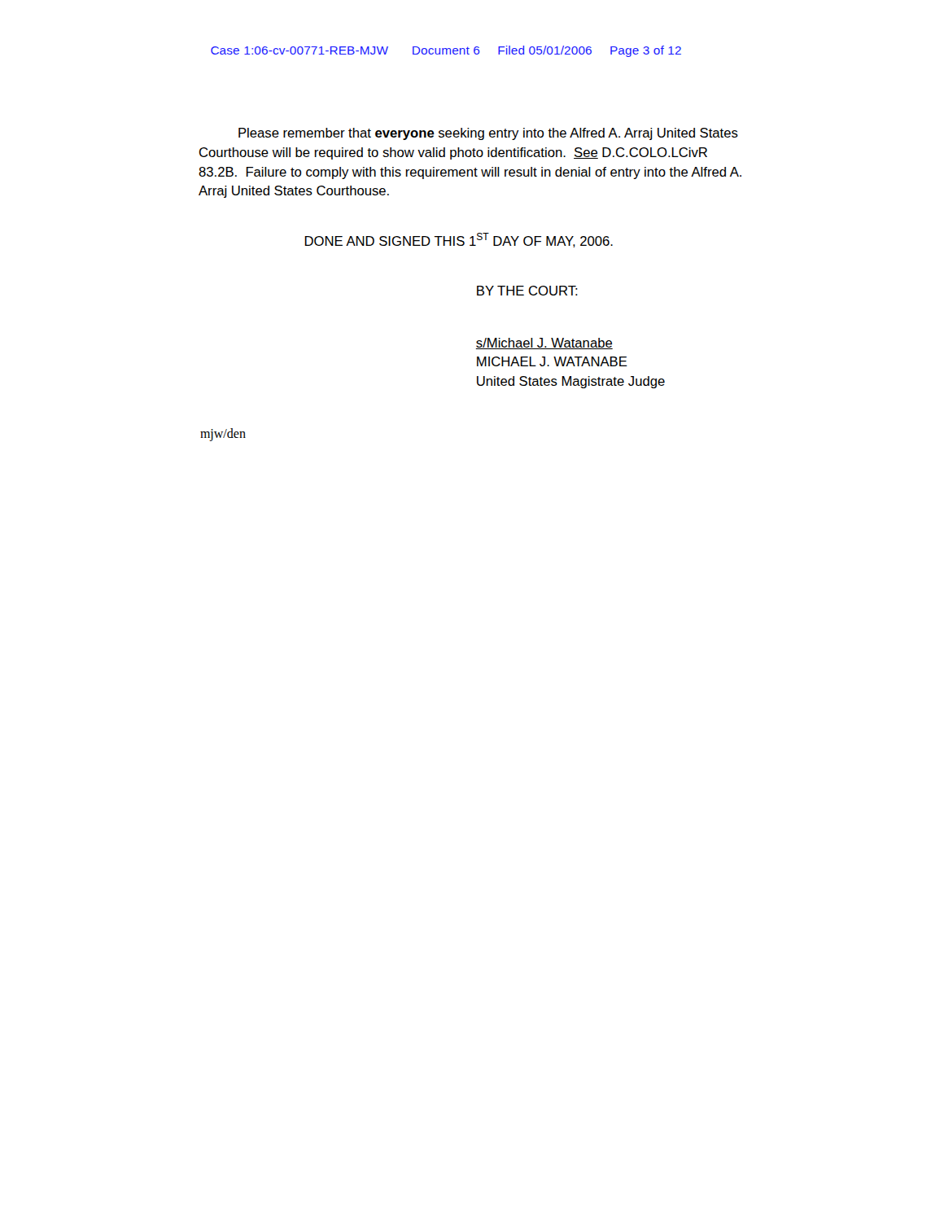Case 1:06-cv-00771-REB-MJW Document 6 Filed 05/01/2006 Page 3 of 12
Please remember that everyone seeking entry into the Alfred A. Arraj United States Courthouse will be required to show valid photo identification. See D.C.COLO.LCivR 83.2B. Failure to comply with this requirement will result in denial of entry into the Alfred A. Arraj United States Courthouse.
DONE AND SIGNED THIS 1ST DAY OF MAY, 2006.
BY THE COURT:
s/Michael J. Watanabe
MICHAEL J. WATANABE
United States Magistrate Judge
mjw/den